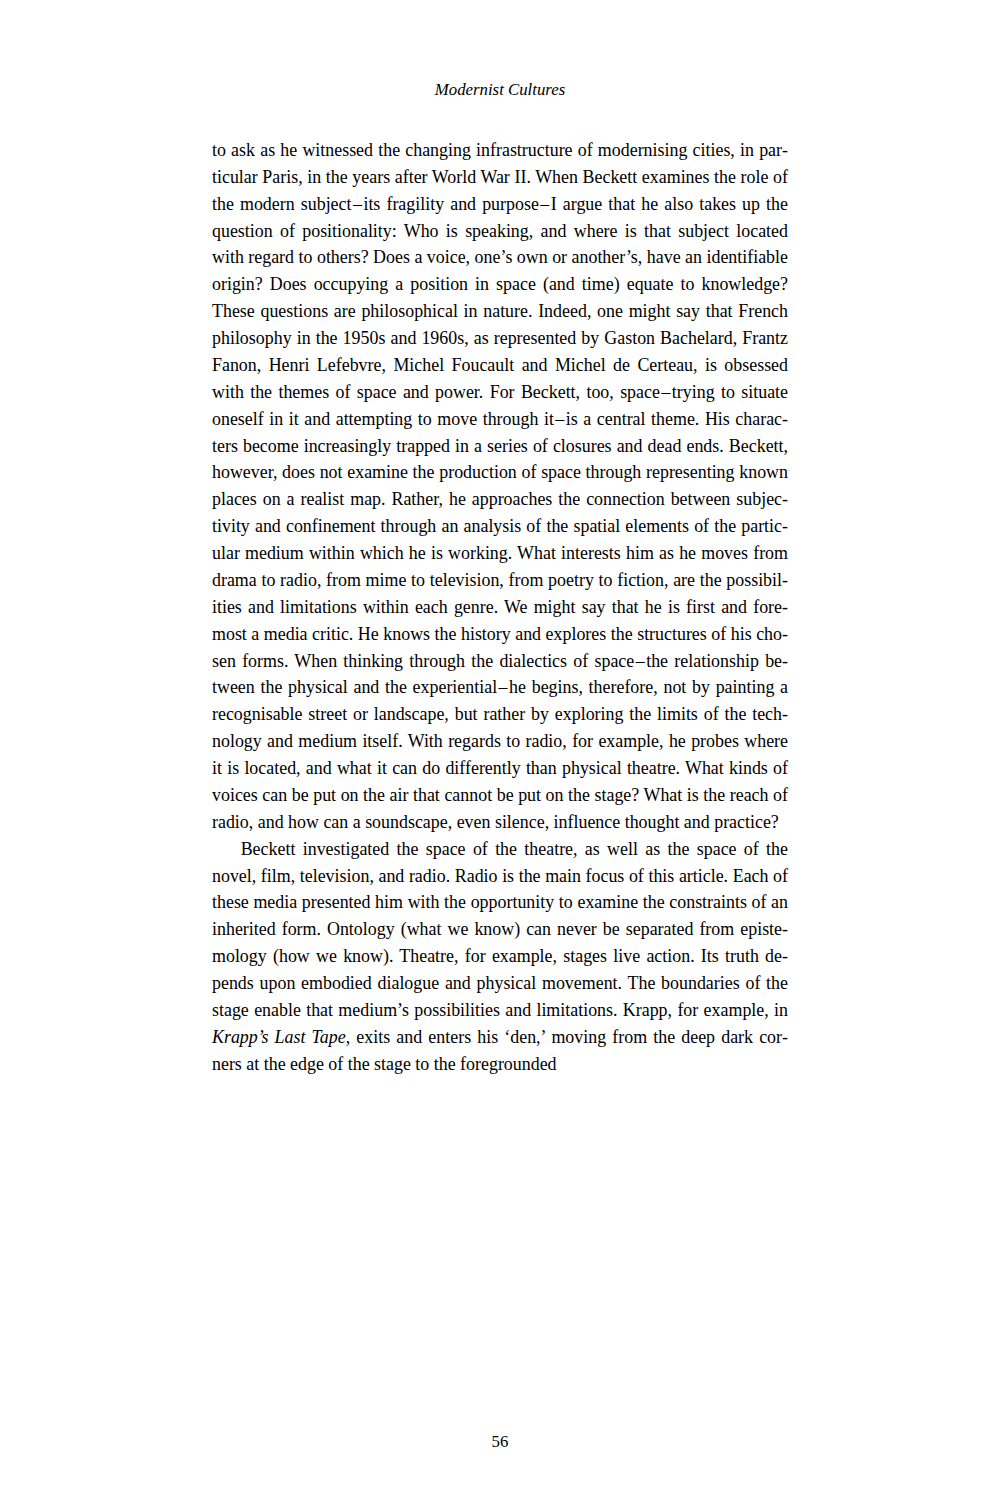Modernist Cultures
to ask as he witnessed the changing infrastructure of modernising cities, in particular Paris, in the years after World War II. When Beckett examines the role of the modern subject – its fragility and purpose – I argue that he also takes up the question of positionality: Who is speaking, and where is that subject located with regard to others? Does a voice, one’s own or another’s, have an identifiable origin? Does occupying a position in space (and time) equate to knowledge? These questions are philosophical in nature. Indeed, one might say that French philosophy in the 1950s and 1960s, as represented by Gaston Bachelard, Frantz Fanon, Henri Lefebvre, Michel Foucault and Michel de Certeau, is obsessed with the themes of space and power. For Beckett, too, space – trying to situate oneself in it and attempting to move through it – is a central theme. His characters become increasingly trapped in a series of closures and dead ends. Beckett, however, does not examine the production of space through representing known places on a realist map. Rather, he approaches the connection between subjectivity and confinement through an analysis of the spatial elements of the particular medium within which he is working. What interests him as he moves from drama to radio, from mime to television, from poetry to fiction, are the possibilities and limitations within each genre. We might say that he is first and foremost a media critic. He knows the history and explores the structures of his chosen forms. When thinking through the dialectics of space – the relationship between the physical and the experiential – he begins, therefore, not by painting a recognisable street or landscape, but rather by exploring the limits of the technology and medium itself. With regards to radio, for example, he probes where it is located, and what it can do differently than physical theatre. What kinds of voices can be put on the air that cannot be put on the stage? What is the reach of radio, and how can a soundscape, even silence, influence thought and practice?
Beckett investigated the space of the theatre, as well as the space of the novel, film, television, and radio. Radio is the main focus of this article. Each of these media presented him with the opportunity to examine the constraints of an inherited form. Ontology (what we know) can never be separated from epistemology (how we know). Theatre, for example, stages live action. Its truth depends upon embodied dialogue and physical movement. The boundaries of the stage enable that medium’s possibilities and limitations. Krapp, for example, in Krapp’s Last Tape, exits and enters his ‘den,’ moving from the deep dark corners at the edge of the stage to the foregrounded
56